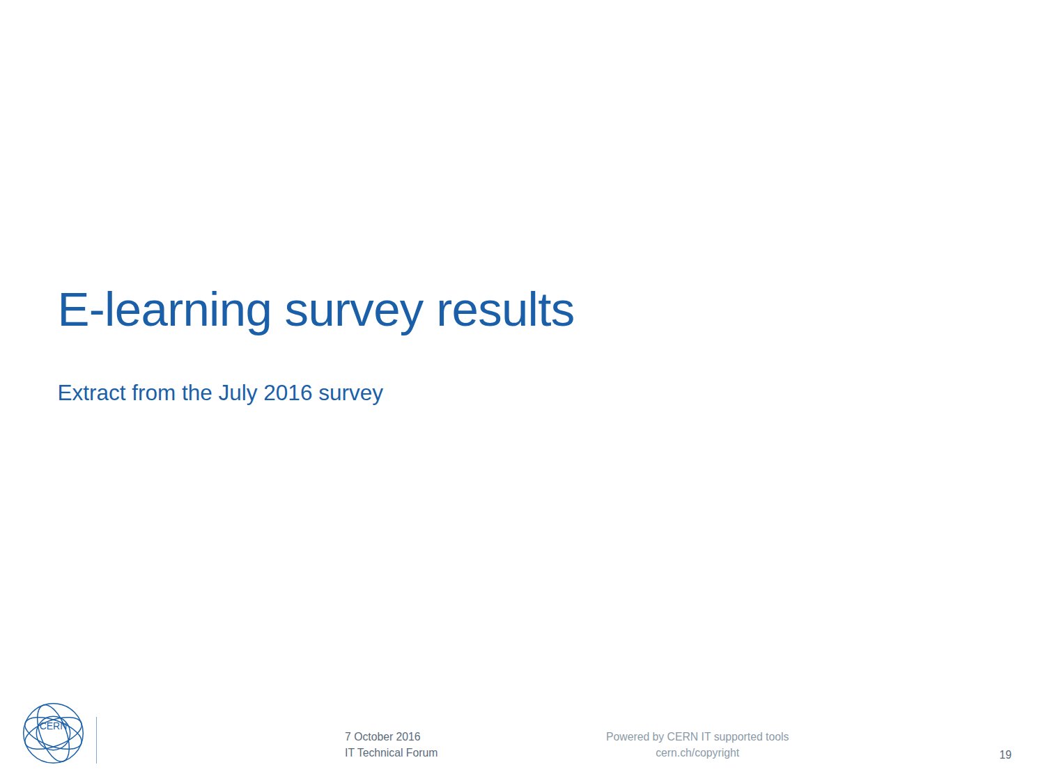E-learning survey results
Extract from the July 2016 survey
CERN
7 October 2016
IT Technical Forum
Powered by CERN IT supported tools
cern.ch/copyright
19